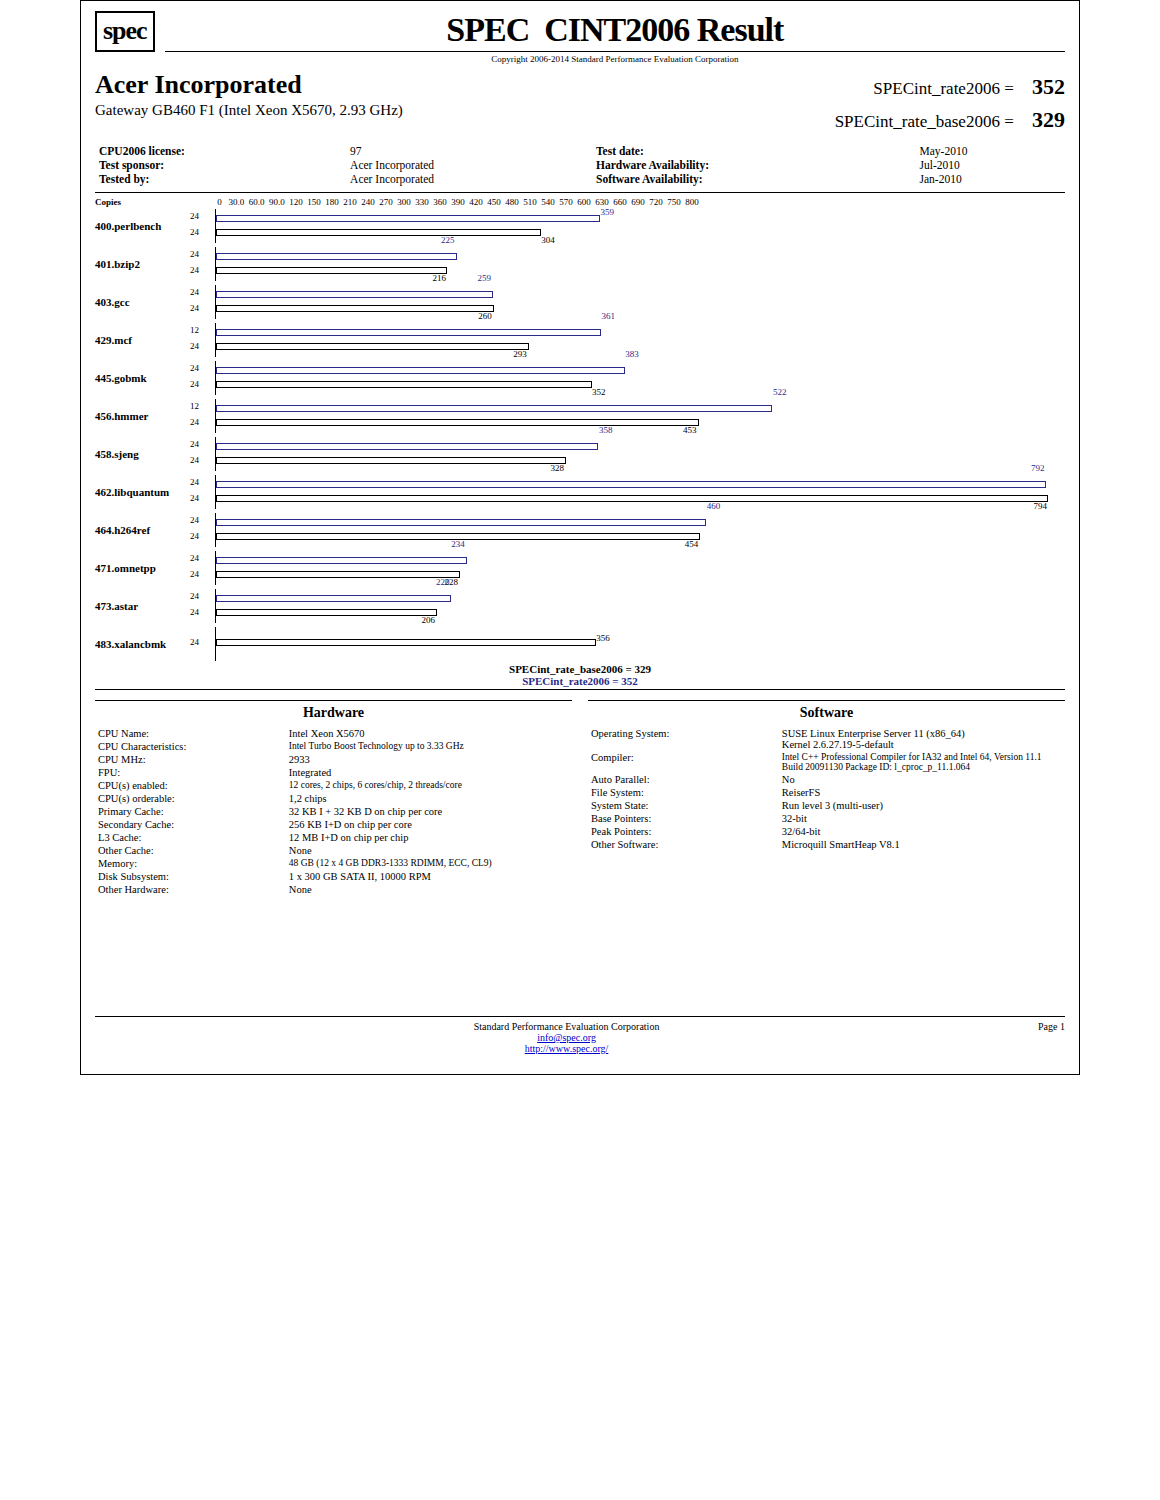spec
SPEC CINT2006 Result
Copyright 2006-2014 Standard Performance Evaluation Corporation
Acer Incorporated
Gateway GB460 F1 (Intel Xeon X5670, 2.93 GHz)
SPECint_rate2006 = 352
SPECint_rate_base2006 = 329
| CPU2006 license: | 97 | Test date: | May-2010 |
| Test sponsor: | Acer Incorporated | Hardware Availability: | Jul-2010 |
| Tested by: | Acer Incorporated | Software Availability: | Jan-2010 |
Copies 0 30.0 60.0 90.0 120 150 180 210 240 270 300 330 360 390 420 450 480 510 540 570 600 630 660 690 720 750 800
400.perlbench
24 24
359
304
401.bzip2
24 24
225
216
403.gcc
24 24
259
260
429.mcf
12 24
361
293
445.gobmk
24 24
383
352
456.hmmer
12 24
522
453
458.sjeng
24 24
358
328
462.libquantum
24 24
792
794
464.h264ref
24 24
460
454
471.omnetpp
24 24
234
228
473.astar
24 24
220
206
483.xalancbmk
24
356
SPECint_rate_base2006 = 329
SPECint_rate2006 = 352
Hardware
| CPU Name: | Intel Xeon X5670 |
| CPU Characteristics: | Intel Turbo Boost Technology up to 3.33 GHz |
| CPU MHz: | 2933 |
| FPU: | Integrated |
| CPU(s) enabled: | 12 cores, 2 chips, 6 cores/chip, 2 threads/core |
| CPU(s) orderable: | 1,2 chips |
| Primary Cache: | 32 KB I + 32 KB D on chip per core |
| Secondary Cache: | 256 KB I+D on chip per core |
| L3 Cache: | 12 MB I+D on chip per chip |
| Other Cache: | None |
| Memory: | 48 GB (12 x 4 GB DDR3-1333 RDIMM, ECC, CL9) |
| Disk Subsystem: | 1 x 300 GB SATA II, 10000 RPM |
| Other Hardware: | None |
Software
| Operating System: | SUSE Linux Enterprise Server 11 (x86_64) Kernel 2.6.27.19-5-default |
| Compiler: | Intel C++ Professional Compiler for IA32 and Intel 64, Version 11.1 Build 20091130 Package ID: l_cproc_p_11.1.064 |
| Auto Parallel: | No |
| File System: | ReiserFS |
| System State: | Run level 3 (multi-user) |
| Base Pointers: | 32-bit |
| Peak Pointers: | 32/64-bit |
| Other Software: | Microquill SmartHeap V8.1 |
Standard Performance Evaluation Corporation
info@spec.org
http://www.spec.org/
Page 1